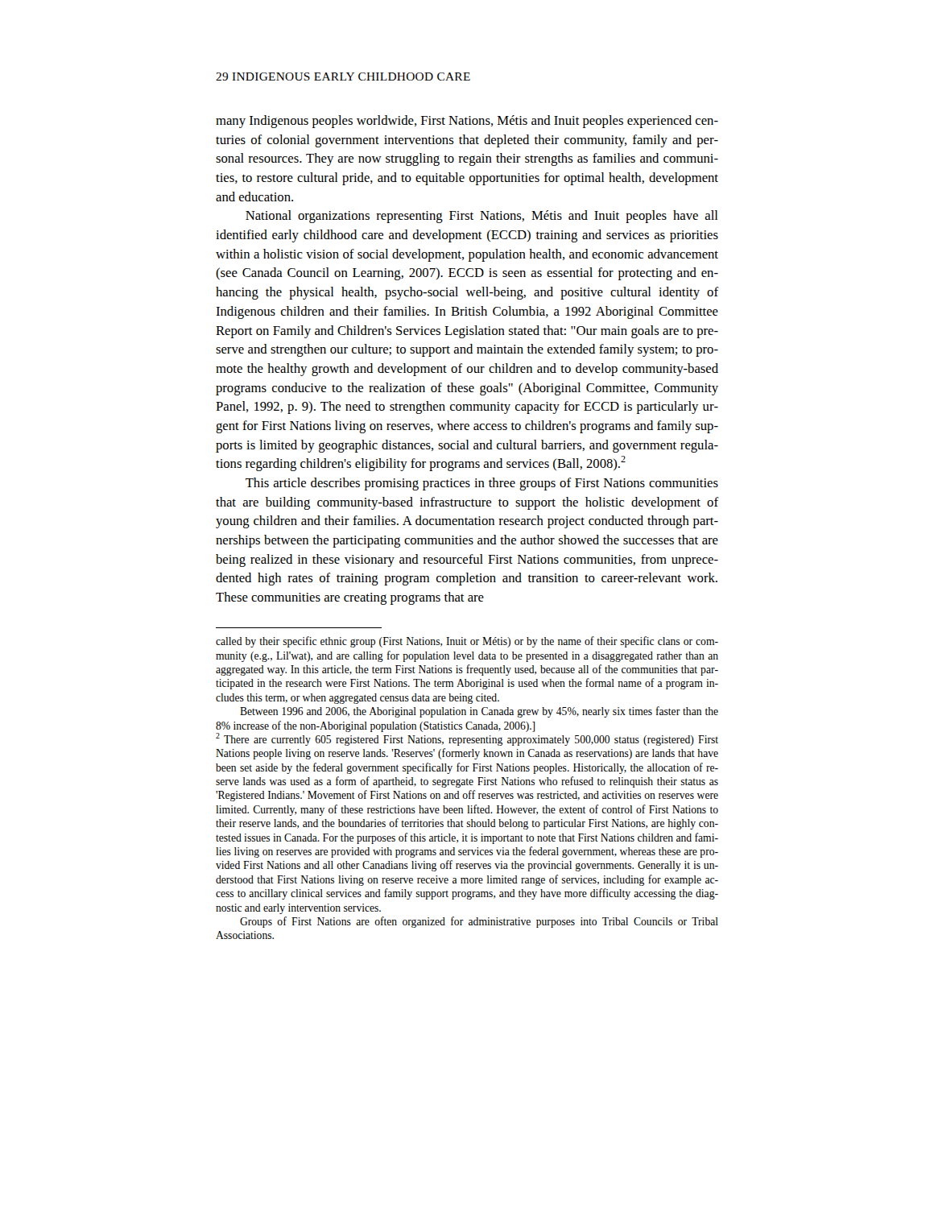29 INDIGENOUS EARLY CHILDHOOD CARE
many Indigenous peoples worldwide, First Nations, Métis and Inuit peoples experienced centuries of colonial government interventions that depleted their community, family and personal resources. They are now struggling to regain their strengths as families and communities, to restore cultural pride, and to equitable opportunities for optimal health, development and education.
National organizations representing First Nations, Métis and Inuit peoples have all identified early childhood care and development (ECCD) training and services as priorities within a holistic vision of social development, population health, and economic advancement (see Canada Council on Learning, 2007). ECCD is seen as essential for protecting and enhancing the physical health, psycho-social well-being, and positive cultural identity of Indigenous children and their families. In British Columbia, a 1992 Aboriginal Committee Report on Family and Children's Services Legislation stated that: "Our main goals are to preserve and strengthen our culture; to support and maintain the extended family system; to promote the healthy growth and development of our children and to develop community-based programs conducive to the realization of these goals" (Aboriginal Committee, Community Panel, 1992, p. 9). The need to strengthen community capacity for ECCD is particularly urgent for First Nations living on reserves, where access to children's programs and family supports is limited by geographic distances, social and cultural barriers, and government regulations regarding children's eligibility for programs and services (Ball, 2008).2
This article describes promising practices in three groups of First Nations communities that are building community-based infrastructure to support the holistic development of young children and their families. A documentation research project conducted through partnerships between the participating communities and the author showed the successes that are being realized in these visionary and resourceful First Nations communities, from unprecedented high rates of training program completion and transition to career-relevant work. These communities are creating programs that are
called by their specific ethnic group (First Nations, Inuit or Métis) or by the name of their specific clans or community (e.g., Lil'wat), and are calling for population level data to be presented in a disaggregated rather than an aggregated way. In this article, the term First Nations is frequently used, because all of the communities that participated in the research were First Nations. The term Aboriginal is used when the formal name of a program includes this term, or when aggregated census data are being cited.
Between 1996 and 2006, the Aboriginal population in Canada grew by 45%, nearly six times faster than the 8% increase of the non-Aboriginal population (Statistics Canada, 2006).]
2 There are currently 605 registered First Nations, representing approximately 500,000 status (registered) First Nations people living on reserve lands. 'Reserves' (formerly known in Canada as reservations) are lands that have been set aside by the federal government specifically for First Nations peoples. Historically, the allocation of reserve lands was used as a form of apartheid, to segregate First Nations who refused to relinquish their status as 'Registered Indians.' Movement of First Nations on and off reserves was restricted, and activities on reserves were limited. Currently, many of these restrictions have been lifted. However, the extent of control of First Nations to their reserve lands, and the boundaries of territories that should belong to particular First Nations, are highly contested issues in Canada. For the purposes of this article, it is important to note that First Nations children and families living on reserves are provided with programs and services via the federal government, whereas these are provided First Nations and all other Canadians living off reserves via the provincial governments. Generally it is understood that First Nations living on reserve receive a more limited range of services, including for example access to ancillary clinical services and family support programs, and they have more difficulty accessing the diagnostic and early intervention services.
Groups of First Nations are often organized for administrative purposes into Tribal Councils or Tribal Associations.